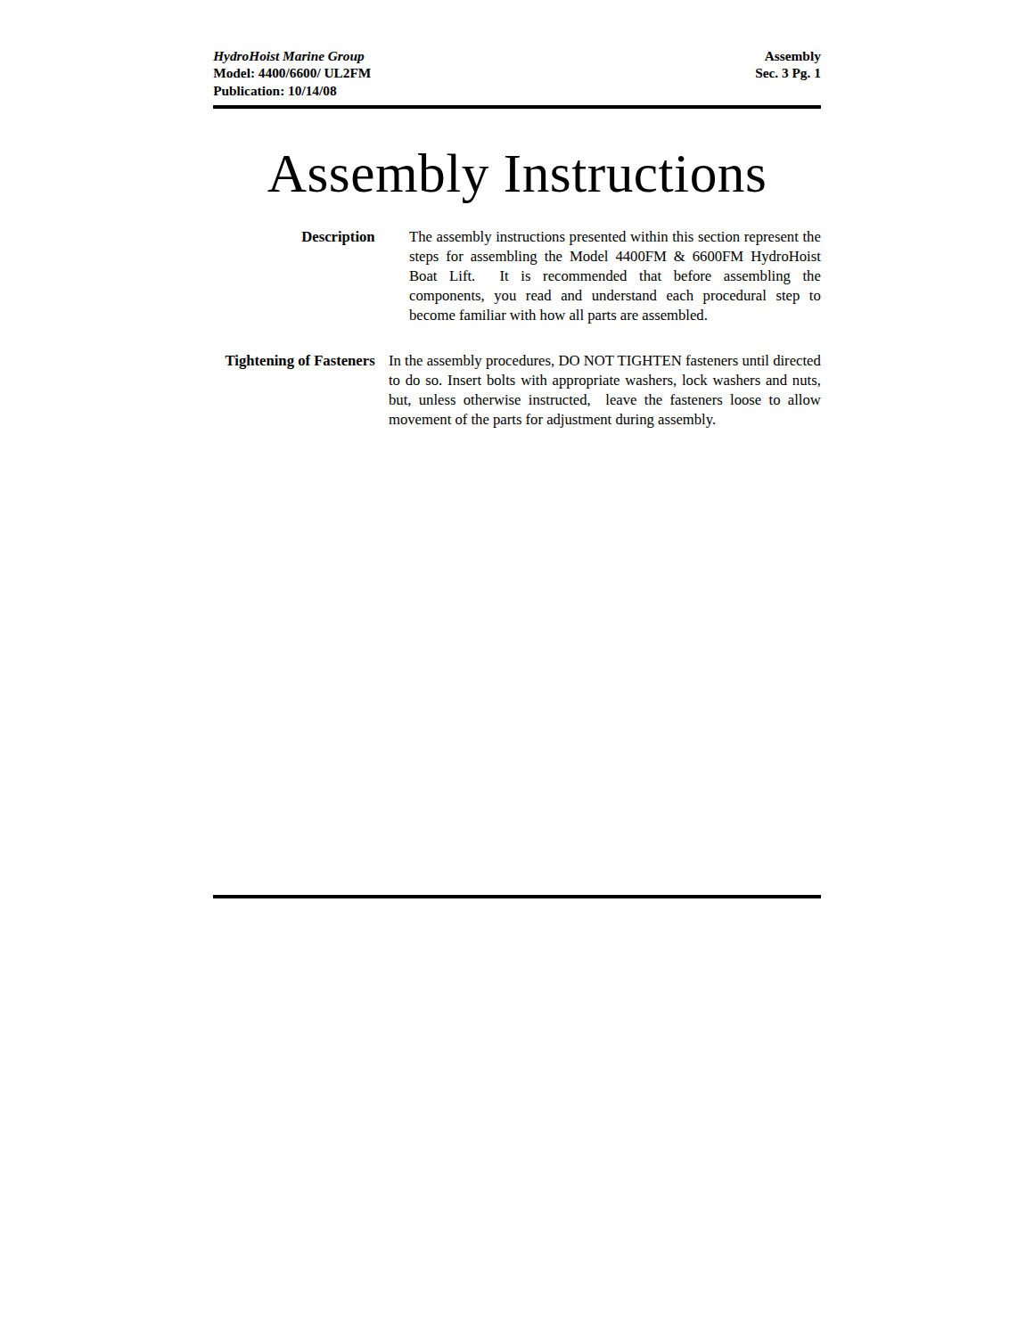HydroHoist Marine Group
Model: 4400/6600/ UL2FM
Publication: 10/14/08
Assembly
Sec. 3 Pg. 1
Assembly Instructions
Description
The assembly instructions presented within this section represent the steps for assembling the Model 4400FM & 6600FM HydroHoist Boat Lift. It is recommended that before assembling the components, you read and understand each procedural step to become familiar with how all parts are assembled.
Tightening of Fasteners
In the assembly procedures, DO NOT TIGHTEN fasteners until directed to do so. Insert bolts with appropriate washers, lock washers and nuts, but, unless otherwise instructed, leave the fasteners loose to allow movement of the parts for adjustment during assembly.